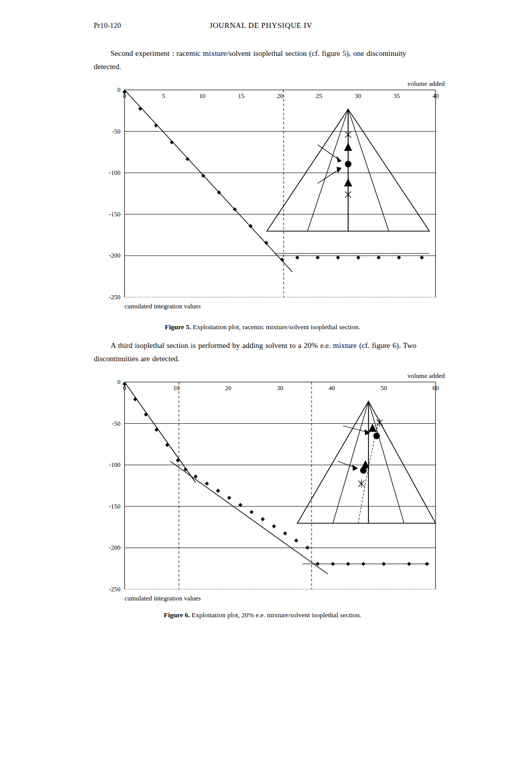Pr10-120
JOURNAL DE PHYSIQUE IV
Second experiment : racemic mixture/solvent isoplethal section (cf. figure 5), one discontinuity
detected.
volume added 0 -50 -100 -150 -200 -250 0 5 10 15 20 25 30 35 40 cumulated integration values
Figure 5. Exploitation plot, racemic mixture/solvent isoplethal section.
A third isoplethal section is performed by adding solvent to a 20% e.e. mixture (cf. figure 6). Two
discontinuities are detected.
volume added 0 -50 -100 -150 -200 -250 0 10 20 30 40 50 60 cumulated integration values
Figure 6. Exploitation plot, 20% e.e. mixture/solvent isoplethal section.